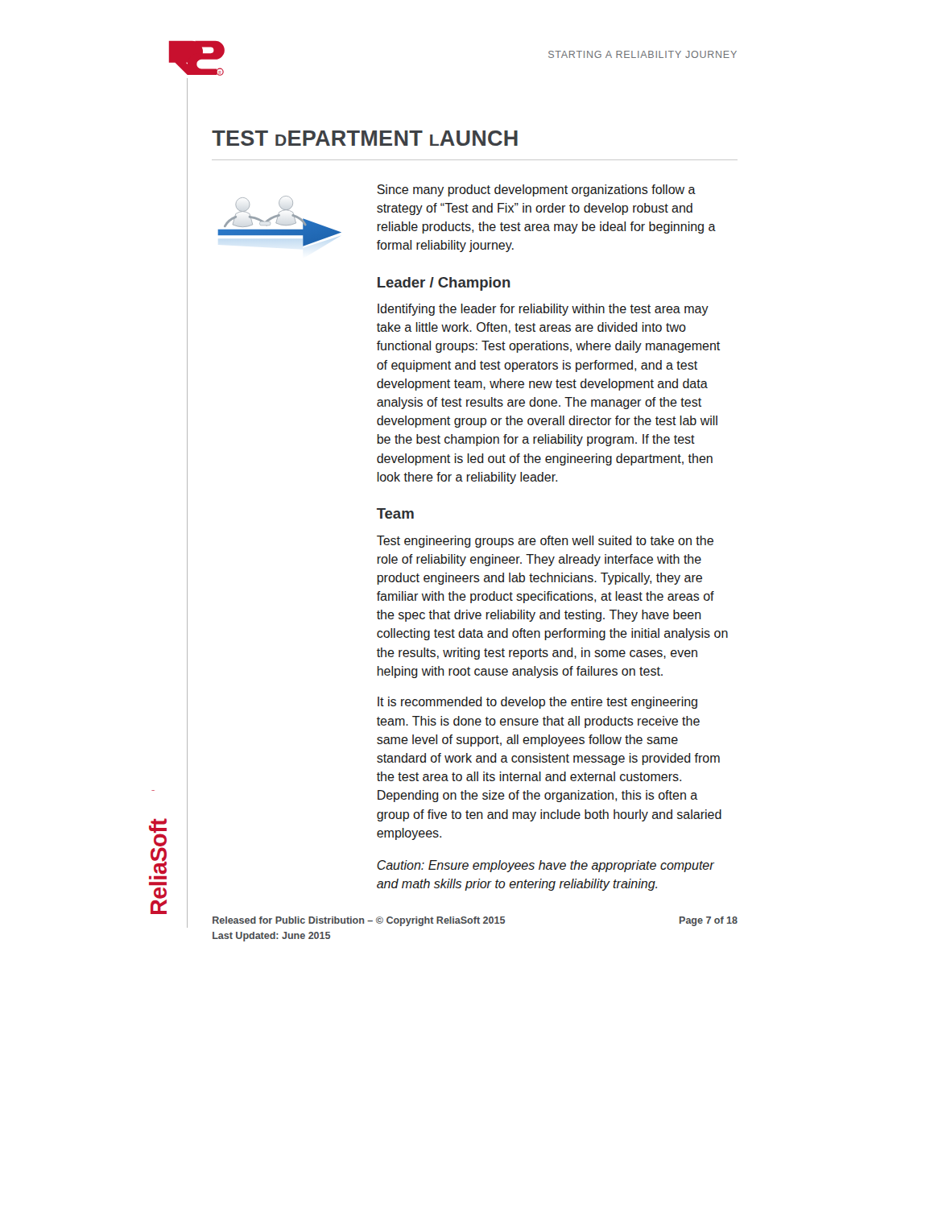R
Starting a Reliability Journey
Test Department Launch
Since many product development organizations follow a strategy of “Test and Fix” in order to develop robust and reliable products, the test area may be ideal for beginning a formal reliability journey.
Leader / Champion
Identifying the leader for reliability within the test area may take a little work. Often, test areas are divided into two functional groups: Test operations, where daily management of equipment and test operators is performed, and a test development team, where new test development and data analysis of test results are done. The manager of the test development group or the overall director for the test lab will be the best champion for a reliability program. If the test development is led out of the engineering department, then look there for a reliability leader.
Team
Test engineering groups are often well suited to take on the role of reliability engineer. They already interface with the product engineers and lab technicians. Typically, they are familiar with the product specifications, at least the areas of the spec that drive reliability and testing. They have been collecting test data and often performing the initial analysis on the results, writing test reports and, in some cases, even helping with root cause analysis of failures on test.
It is recommended to develop the entire test engineering team. This is done to ensure that all products receive the same level of support, all employees follow the same standard of work and a consistent message is provided from the test area to all its internal and external customers. Depending on the size of the organization, this is often a group of five to ten and may include both hourly and salaried employees.
Caution: Ensure employees have the appropriate computer and math skills prior to entering reliability training.
ReliaSoft R
Released for Public Distribution – © Copyright ReliaSoft 2015
Page 7 of 18
Last Updated: June 2015